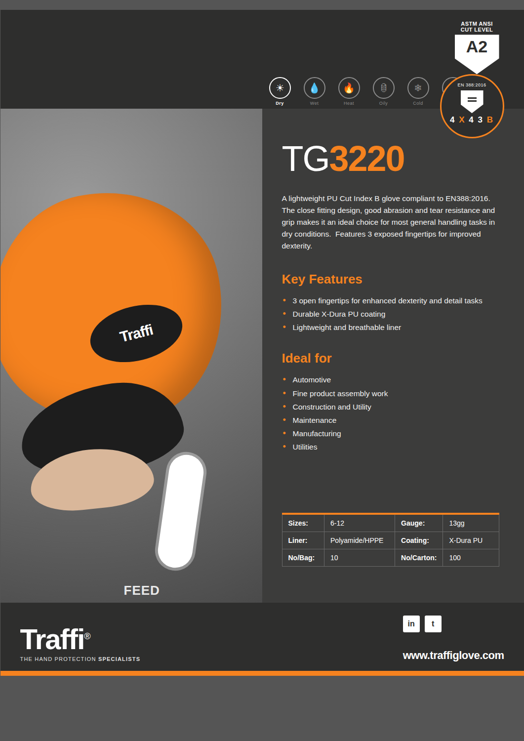ASTM ANSI
CUT LEVEL
A2
☀
Dry
💧
Wet
🔥
Heat
🛢
Oily
❄
Cold
⚗
Chemical
EN 388:2016
4 X 4 3 B
Traffi
RESET
FEED
TG3220
A lightweight PU Cut Index B glove compliant to EN388:2016. The close fitting design, good abrasion and tear resistance and grip makes it an ideal choice for most general handling tasks in dry conditions. Features 3 exposed fingertips for improved dexterity.
Key Features
3 open fingertips for enhanced dexterity and detail tasks
Durable X-Dura PU coating
Lightweight and breathable liner
Ideal for
Automotive
Fine product assembly work
Construction and Utility
Maintenance
Manufacturing
Utilities
| Sizes: | 6-12 | Gauge: | 13gg |
| Liner: | Polyamide/HPPE | Coating: | X-Dura PU |
| No/Bag: | 10 | No/Carton: | 100 |
Traffi®
THE HAND PROTECTION SPECIALISTS
in t
www.traffiglove.com